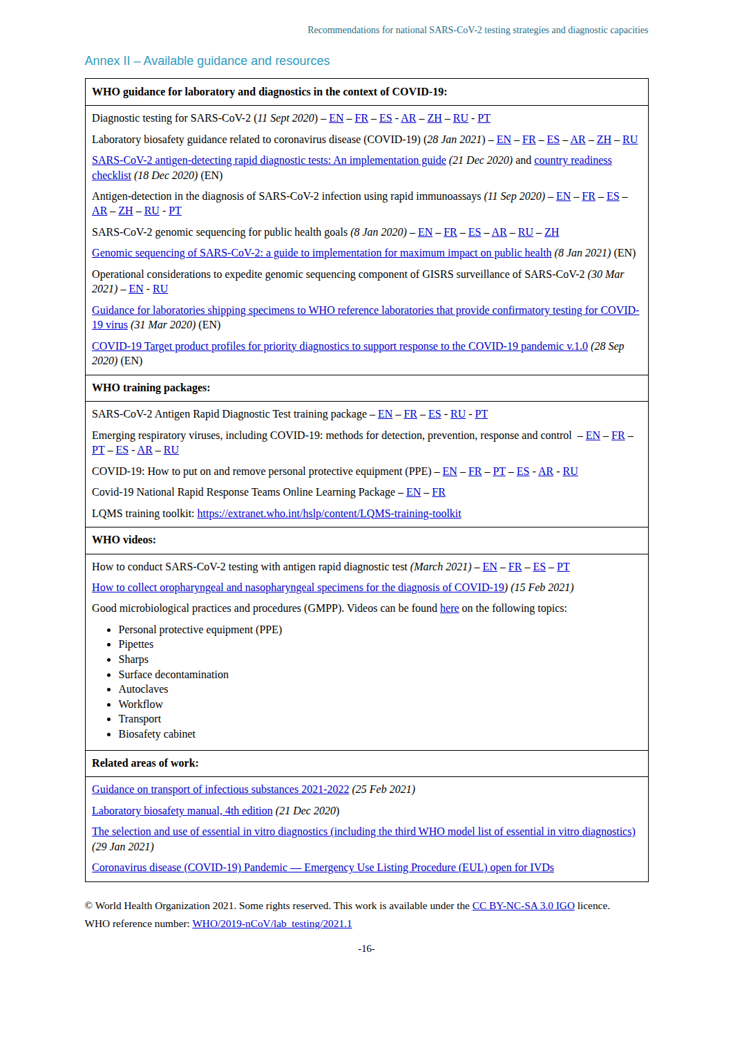Recommendations for national SARS-CoV-2 testing strategies and diagnostic capacities
Annex II – Available guidance and resources
| WHO guidance for laboratory and diagnostics in the context of COVID-19: |
| Diagnostic testing for SARS-CoV-2 ( 11 Sept 2020 ) – EN – FR – ES - AR – ZH – RU - PT Laboratory biosafety guidance related to coronavirus disease (COVID-19) ( 28 Jan 2021 ) – EN – FR – ES – AR – ZH – RU SARS-CoV-2 antigen-detecting rapid diagnostic tests: An implementation guide (21 Dec 2020) and country readiness checklist (18 Dec 2020) (EN) Antigen-detection in the diagnosis of SARS-CoV-2 infection using rapid immunoassays (11 Sep 2020) – EN – FR – ES – AR – ZH – RU - PT SARS-CoV-2 genomic sequencing for public health goals (8 Jan 2020) – EN – FR – ES – AR – RU – ZH Genomic sequencing of SARS-CoV-2: a guide to implementation for maximum impact on public health (8 Jan 2021) (EN) Operational considerations to expedite genomic sequencing component of GISRS surveillance of SARS-CoV-2 (30 Mar 2021) – EN - RU Guidance for laboratories shipping specimens to WHO reference laboratories that provide confirmatory testing for COVID-19 virus (31 Mar 2020) (EN) COVID-19 Target product profiles for priority diagnostics to support response to the COVID-19 pandemic v.1.0 (28 Sep 2020) (EN) |
| WHO training packages: |
| SARS-CoV-2 Antigen Rapid Diagnostic Test training package – EN – FR – ES - RU - PT Emerging respiratory viruses, including COVID-19: methods for detection, prevention, response and control – EN – FR – PT – ES - AR – RU COVID-19: How to put on and remove personal protective equipment (PPE) – EN – FR – PT – ES - AR - RU Covid-19 National Rapid Response Teams Online Learning Package – EN – FR LQMS training toolkit: https://extranet.who.int/hslp/content/LQMS-training-toolkit |
| WHO videos: |
| How to conduct SARS-CoV-2 testing with antigen rapid diagnostic test (March 2021) – EN – FR – ES – PT How to collect oropharyngeal and nasopharyngeal specimens for the diagnosis of COVID-19 ) (15 Feb 2021) Good microbiological practices and procedures (GMPP). Videos can be found here on the following topics: Personal protective equipment (PPE) Pipettes Sharps Surface decontamination Autoclaves Workflow Transport Biosafety cabinet |
| Related areas of work: |
| Guidance on transport of infectious substances 2021-2022 (25 Feb 2021) Laboratory biosafety manual, 4th edition (21 Dec 2020 ) The selection and use of essential in vitro diagnostics (including the third WHO model list of essential in vitro diagnostics) (29 Jan 2021) Coronavirus disease (COVID-19) Pandemic — Emergency Use Listing Procedure (EUL) open for IVDs |
© World Health Organization 2021. Some rights reserved. This work is available under the CC BY-NC-SA 3.0 IGO licence.
WHO reference number: WHO/2019-nCoV/lab_testing/2021.1
-16-